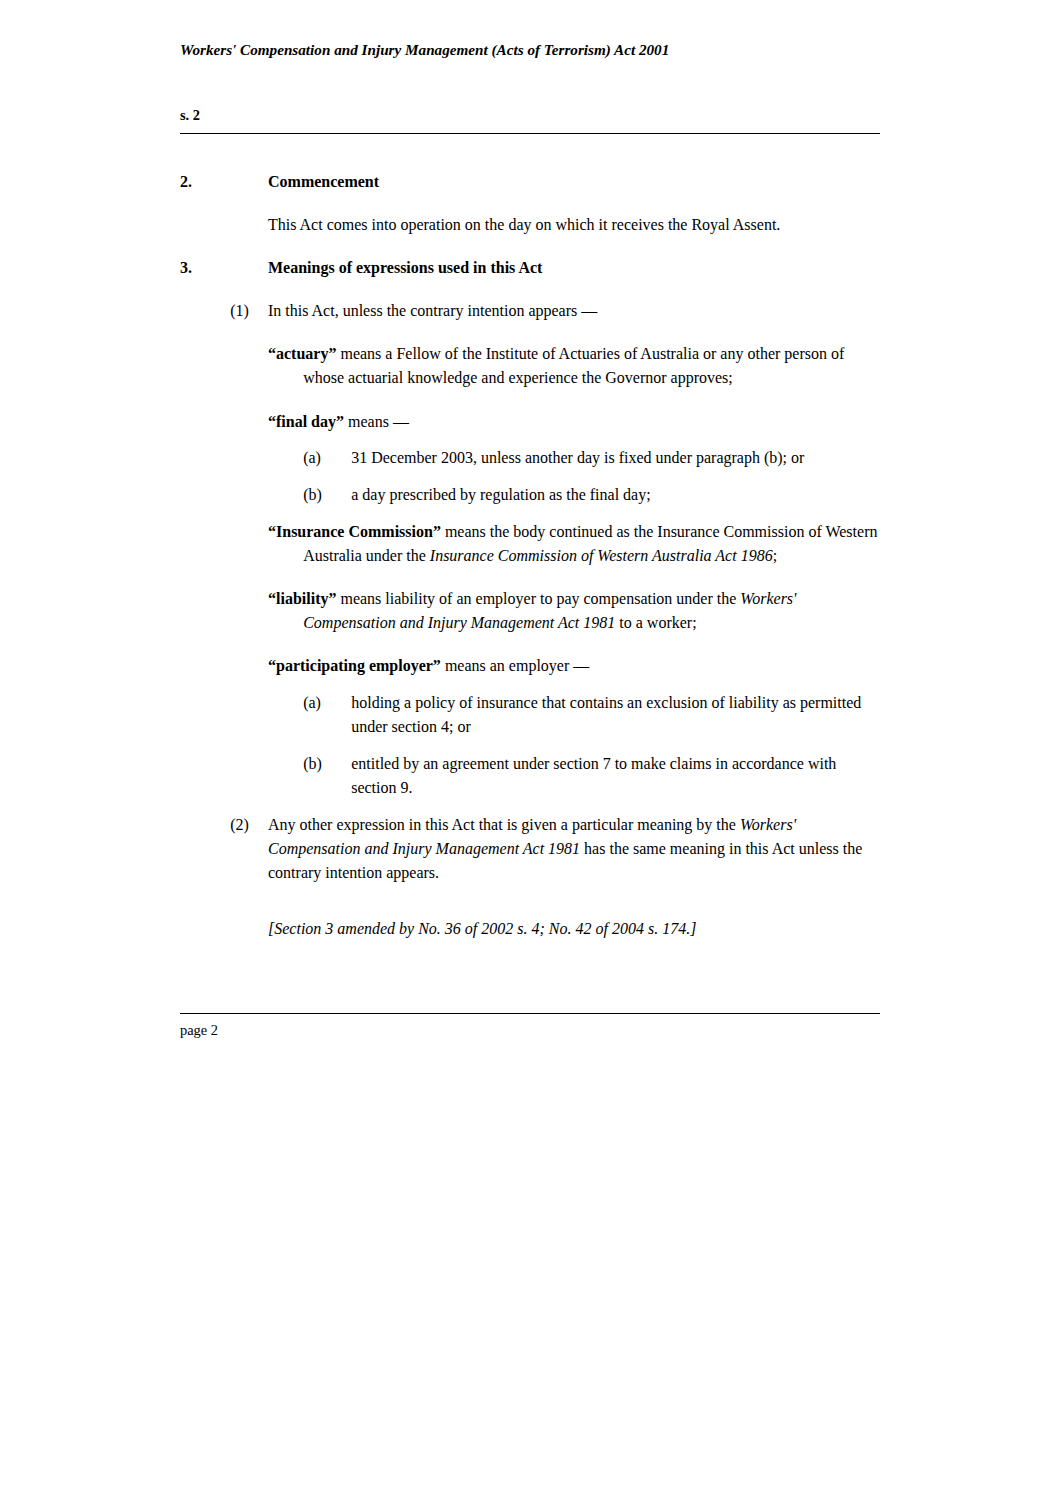Workers' Compensation and Injury Management (Acts of Terrorism) Act 2001
s. 2
2.
Commencement
This Act comes into operation on the day on which it receives the Royal Assent.
3.
Meanings of expressions used in this Act
(1)
In this Act, unless the contrary intention appears —
“actuary” means a Fellow of the Institute of Actuaries of Australia or any other person of whose actuarial knowledge and experience the Governor approves;
“final day” means —
(a)
31 December 2003, unless another day is fixed under paragraph (b); or
(b)
a day prescribed by regulation as the final day;
“Insurance Commission” means the body continued as the Insurance Commission of Western Australia under the Insurance Commission of Western Australia Act 1986;
“liability” means liability of an employer to pay compensation under the Workers' Compensation and Injury Management Act 1981 to a worker;
“participating employer” means an employer —
(a)
holding a policy of insurance that contains an exclusion of liability as permitted under section 4; or
(b)
entitled by an agreement under section 7 to make claims in accordance with section 9.
(2)
Any other expression in this Act that is given a particular meaning by the Workers' Compensation and Injury Management Act 1981 has the same meaning in this Act unless the contrary intention appears.
[Section 3 amended by No. 36 of 2002 s. 4; No. 42 of 2004 s. 174.]
page 2